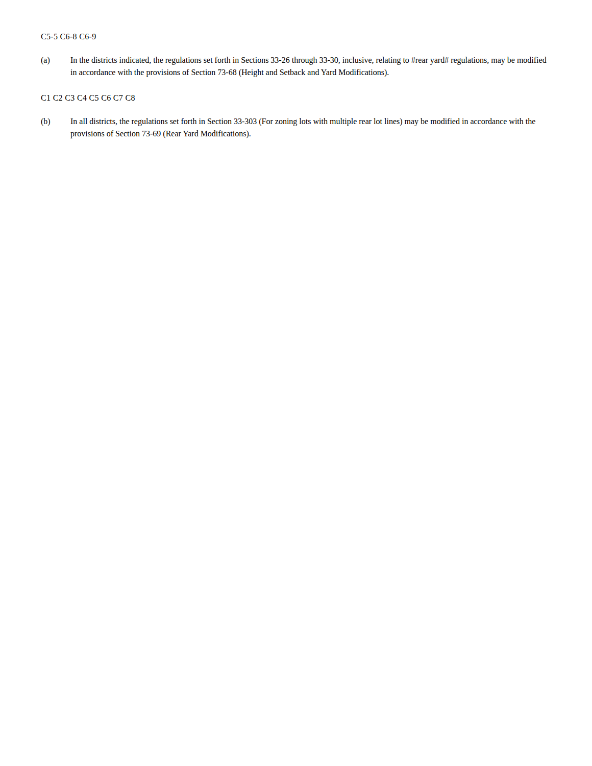C5-5 C6-8 C6-9
(a) In the districts indicated, the regulations set forth in Sections 33-26 through 33-30, inclusive, relating to #rear yard# regulations, may be modified in accordance with the provisions of Section 73-68 (Height and Setback and Yard Modifications).
C1 C2 C3 C4 C5 C6 C7 C8
(b) In all districts, the regulations set forth in Section 33-303 (For zoning lots with multiple rear lot lines) may be modified in accordance with the provisions of Section 73-69 (Rear Yard Modifications).